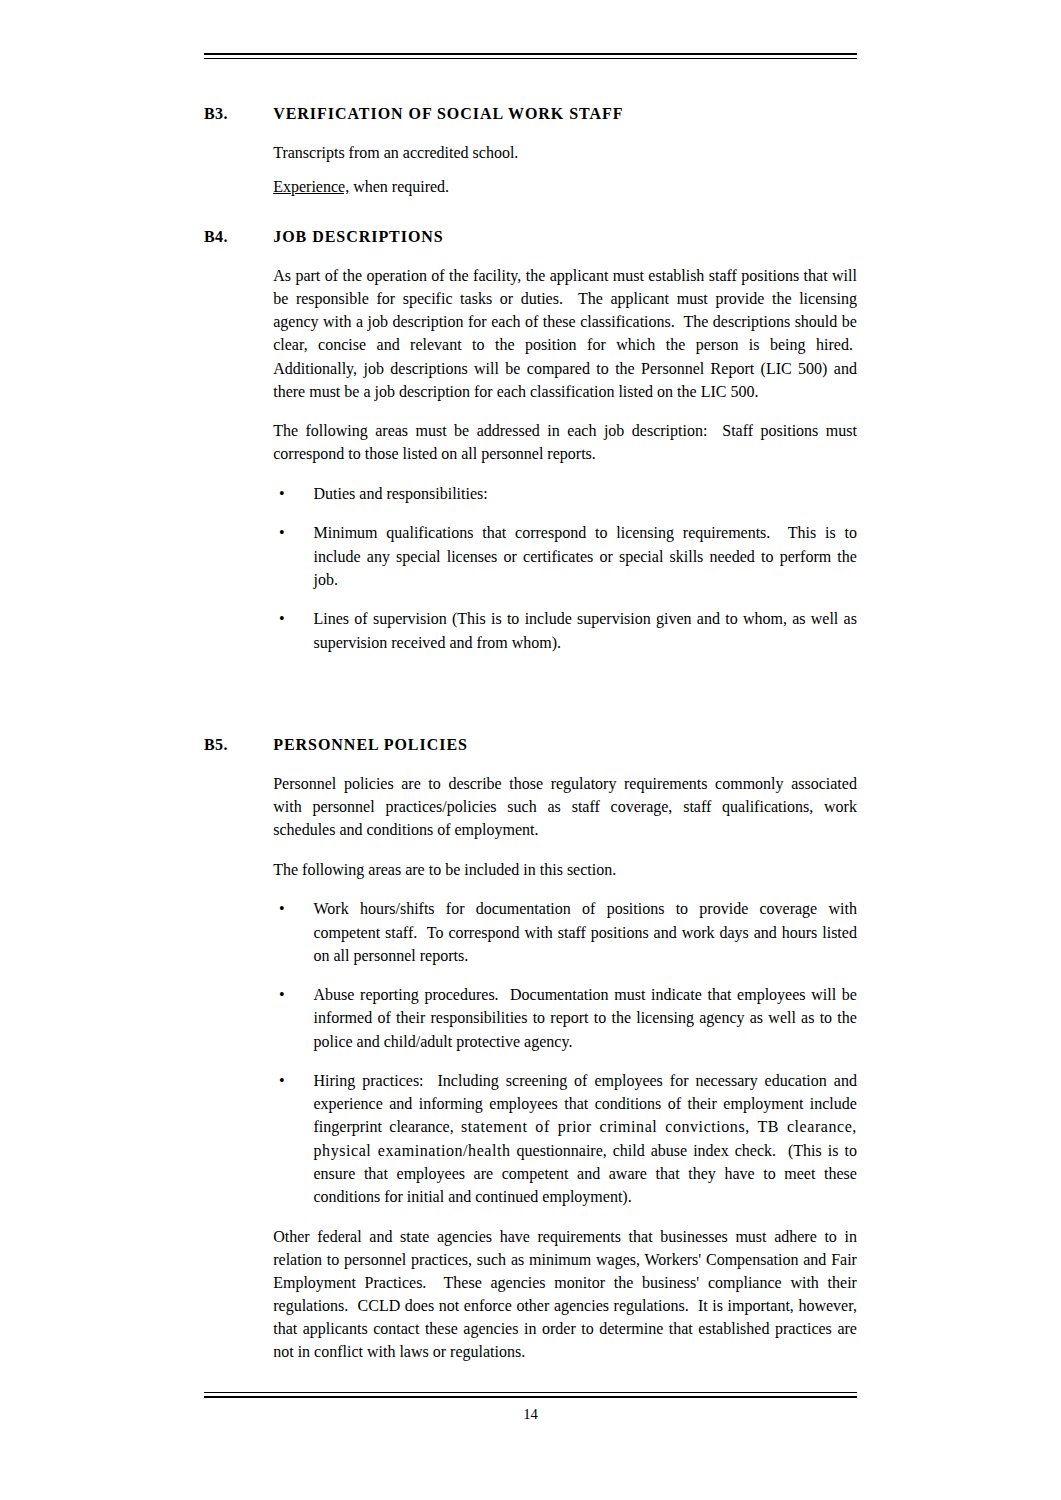B3.
VERIFICATION OF SOCIAL WORK STAFF
Transcripts from an accredited school.
Experience, when required.
B4.
JOB DESCRIPTIONS
As part of the operation of the facility, the applicant must establish staff positions that will be responsible for specific tasks or duties. The applicant must provide the licensing agency with a job description for each of these classifications. The descriptions should be clear, concise and relevant to the position for which the person is being hired. Additionally, job descriptions will be compared to the Personnel Report (LIC 500) and there must be a job description for each classification listed on the LIC 500.
The following areas must be addressed in each job description: Staff positions must correspond to those listed on all personnel reports.
Duties and responsibilities:
Minimum qualifications that correspond to licensing requirements. This is to include any special licenses or certificates or special skills needed to perform the job.
Lines of supervision (This is to include supervision given and to whom, as well as supervision received and from whom).
B5.
PERSONNEL POLICIES
Personnel policies are to describe those regulatory requirements commonly associated with personnel practices/policies such as staff coverage, staff qualifications, work schedules and conditions of employment.
The following areas are to be included in this section.
Work hours/shifts for documentation of positions to provide coverage with competent staff. To correspond with staff positions and work days and hours listed on all personnel reports.
Abuse reporting procedures. Documentation must indicate that employees will be informed of their responsibilities to report to the licensing agency as well as to the police and child/adult protective agency.
Hiring practices: Including screening of employees for necessary education and experience and informing employees that conditions of their employment include fingerprint clearance, statement of prior criminal convictions, TB clearance, physical examination/health questionnaire, child abuse index check. (This is to ensure that employees are competent and aware that they have to meet these conditions for initial and continued employment).
Other federal and state agencies have requirements that businesses must adhere to in relation to personnel practices, such as minimum wages, Workers' Compensation and Fair Employment Practices. These agencies monitor the business' compliance with their regulations. CCLD does not enforce other agencies regulations. It is important, however, that applicants contact these agencies in order to determine that established practices are not in conflict with laws or regulations.
14